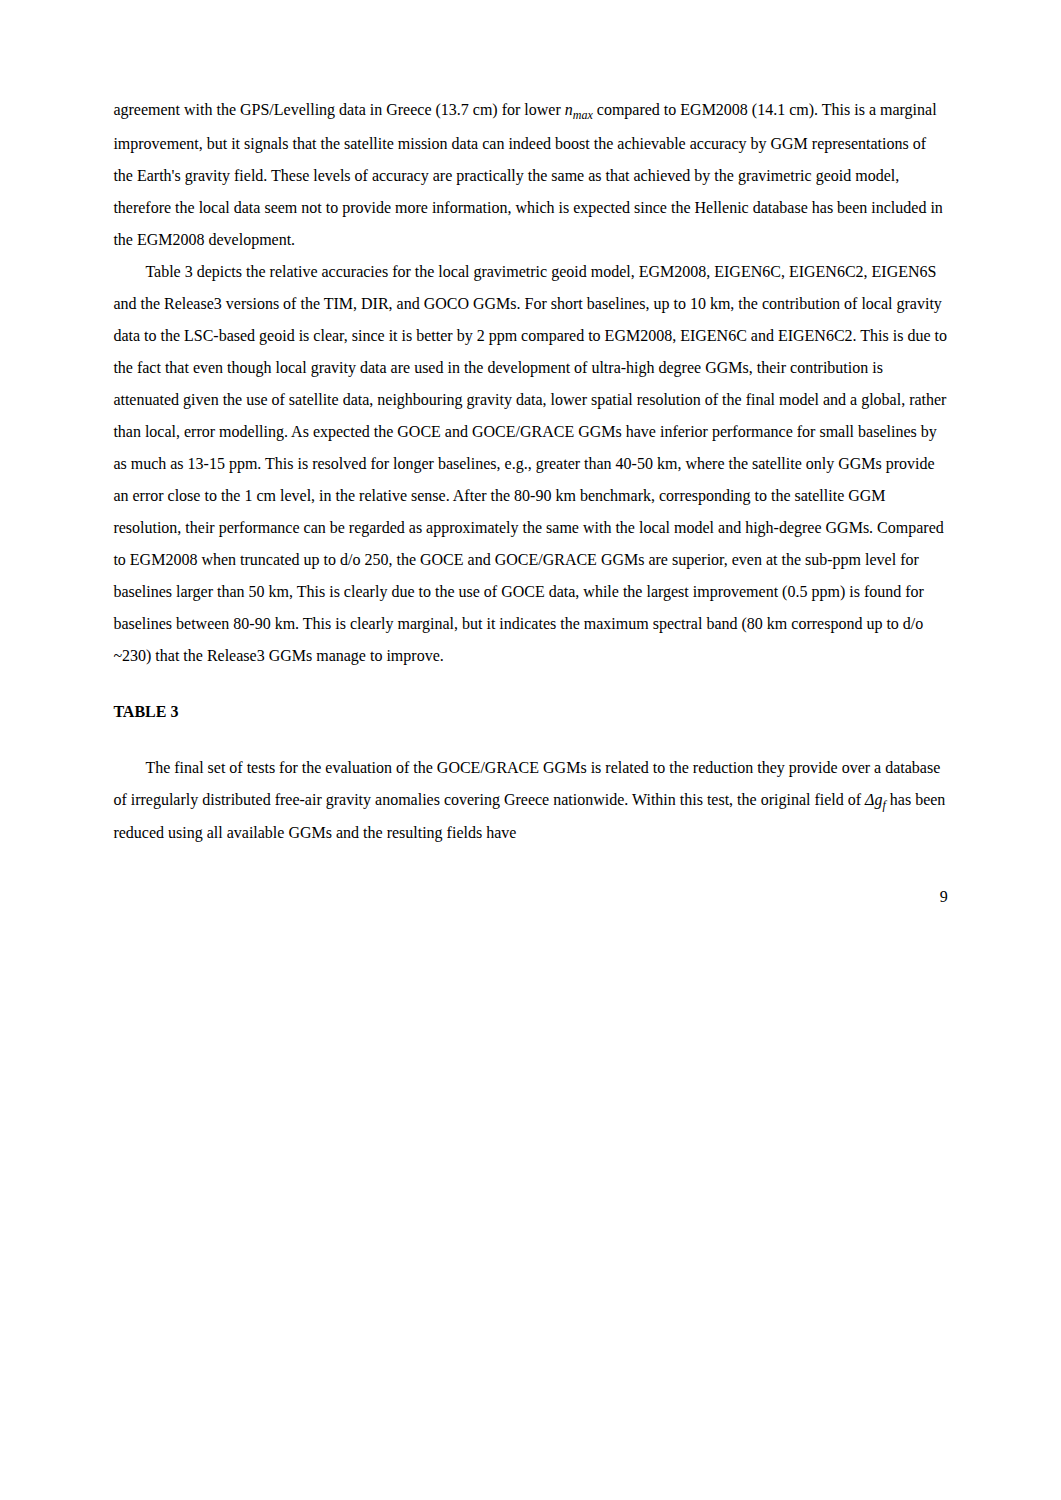agreement with the GPS/Levelling data in Greece (13.7 cm) for lower nmax compared to EGM2008 (14.1 cm). This is a marginal improvement, but it signals that the satellite mission data can indeed boost the achievable accuracy by GGM representations of the Earth's gravity field. These levels of accuracy are practically the same as that achieved by the gravimetric geoid model, therefore the local data seem not to provide more information, which is expected since the Hellenic database has been included in the EGM2008 development.
Table 3 depicts the relative accuracies for the local gravimetric geoid model, EGM2008, EIGEN6C, EIGEN6C2, EIGEN6S and the Release3 versions of the TIM, DIR, and GOCO GGMs. For short baselines, up to 10 km, the contribution of local gravity data to the LSC-based geoid is clear, since it is better by 2 ppm compared to EGM2008, EIGEN6C and EIGEN6C2. This is due to the fact that even though local gravity data are used in the development of ultra-high degree GGMs, their contribution is attenuated given the use of satellite data, neighbouring gravity data, lower spatial resolution of the final model and a global, rather than local, error modelling. As expected the GOCE and GOCE/GRACE GGMs have inferior performance for small baselines by as much as 13-15 ppm. This is resolved for longer baselines, e.g., greater than 40-50 km, where the satellite only GGMs provide an error close to the 1 cm level, in the relative sense. After the 80-90 km benchmark, corresponding to the satellite GGM resolution, their performance can be regarded as approximately the same with the local model and high-degree GGMs. Compared to EGM2008 when truncated up to d/o 250, the GOCE and GOCE/GRACE GGMs are superior, even at the sub-ppm level for baselines larger than 50 km, This is clearly due to the use of GOCE data, while the largest improvement (0.5 ppm) is found for baselines between 80-90 km. This is clearly marginal, but it indicates the maximum spectral band (80 km correspond up to d/o ~230) that the Release3 GGMs manage to improve.
TABLE 3
The final set of tests for the evaluation of the GOCE/GRACE GGMs is related to the reduction they provide over a database of irregularly distributed free-air gravity anomalies covering Greece nationwide. Within this test, the original field of Δgf has been reduced using all available GGMs and the resulting fields have
9